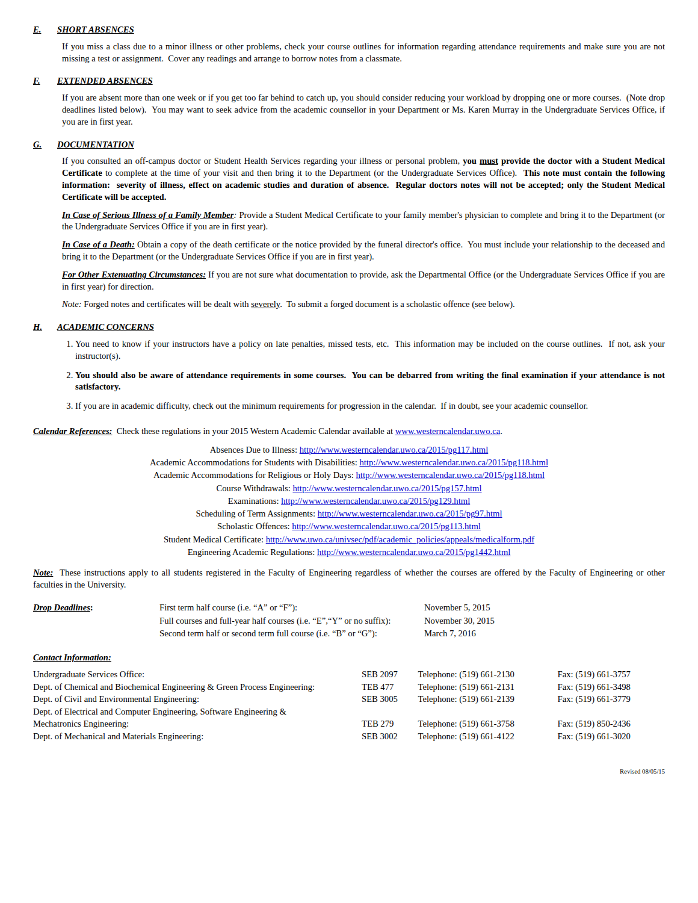E. SHORT ABSENCES
If you miss a class due to a minor illness or other problems, check your course outlines for information regarding attendance requirements and make sure you are not missing a test or assignment. Cover any readings and arrange to borrow notes from a classmate.
F. EXTENDED ABSENCES
If you are absent more than one week or if you get too far behind to catch up, you should consider reducing your workload by dropping one or more courses. (Note drop deadlines listed below). You may want to seek advice from the academic counsellor in your Department or Ms. Karen Murray in the Undergraduate Services Office, if you are in first year.
G. DOCUMENTATION
If you consulted an off-campus doctor or Student Health Services regarding your illness or personal problem, you must provide the doctor with a Student Medical Certificate to complete at the time of your visit and then bring it to the Department (or the Undergraduate Services Office). This note must contain the following information: severity of illness, effect on academic studies and duration of absence. Regular doctors notes will not be accepted; only the Student Medical Certificate will be accepted.
In Case of Serious Illness of a Family Member: Provide a Student Medical Certificate to your family member's physician to complete and bring it to the Department (or the Undergraduate Services Office if you are in first year).
In Case of a Death: Obtain a copy of the death certificate or the notice provided by the funeral director's office. You must include your relationship to the deceased and bring it to the Department (or the Undergraduate Services Office if you are in first year).
For Other Extenuating Circumstances: If you are not sure what documentation to provide, ask the Departmental Office (or the Undergraduate Services Office if you are in first year) for direction.
Note: Forged notes and certificates will be dealt with severely. To submit a forged document is a scholastic offence (see below).
H. ACADEMIC CONCERNS
You need to know if your instructors have a policy on late penalties, missed tests, etc. This information may be included on the course outlines. If not, ask your instructor(s).
You should also be aware of attendance requirements in some courses. You can be debarred from writing the final examination if your attendance is not satisfactory.
If you are in academic difficulty, check out the minimum requirements for progression in the calendar. If in doubt, see your academic counsellor.
Calendar References: Check these regulations in your 2015 Western Academic Calendar available at www.westerncalendar.uwo.ca.
Absences Due to Illness: http://www.westerncalendar.uwo.ca/2015/pg117.html
Academic Accommodations for Students with Disabilities: http://www.westerncalendar.uwo.ca/2015/pg118.html
Academic Accommodations for Religious or Holy Days: http://www.westerncalendar.uwo.ca/2015/pg118.html
Course Withdrawals: http://www.westerncalendar.uwo.ca/2015/pg157.html
Examinations: http://www.westerncalendar.uwo.ca/2015/pg129.html
Scheduling of Term Assignments: http://www.westerncalendar.uwo.ca/2015/pg97.html
Scholastic Offences: http://www.westerncalendar.uwo.ca/2015/pg113.html
Student Medical Certificate: http://www.uwo.ca/univsec/pdf/academic_policies/appeals/medicalform.pdf
Engineering Academic Regulations: http://www.westerncalendar.uwo.ca/2015/pg1442.html
Note: These instructions apply to all students registered in the Faculty of Engineering regardless of whether the courses are offered by the Faculty of Engineering or other faculties in the University.
| Drop Deadlines : | First term half course (i.e. “A” or “F”): | November 5, 2015 |
| | Full courses and full-year half courses (i.e. “E”,“Y” or no suffix): | November 30, 2015 |
| | Second term half or second term full course (i.e. “B” or “G”): | March 7, 2016 |
Contact Information:
| Undergraduate Services Office: | SEB 2097 | Telephone: (519) 661-2130 | Fax: (519) 661-3757 |
| Dept. of Chemical and Biochemical Engineering & Green Process Engineering: | TEB 477 | Telephone: (519) 661-2131 | Fax: (519) 661-3498 |
| Dept. of Civil and Environmental Engineering: | SEB 3005 | Telephone: (519) 661-2139 | Fax: (519) 661-3779 |
| Dept. of Electrical and Computer Engineering, Software Engineering & Mechatronics Engineering: | TEB 279 | Telephone: (519) 661-3758 | Fax: (519) 850-2436 |
| Dept. of Mechanical and Materials Engineering: | SEB 3002 | Telephone: (519) 661-4122 | Fax: (519) 661-3020 |
Revised 08/05/15